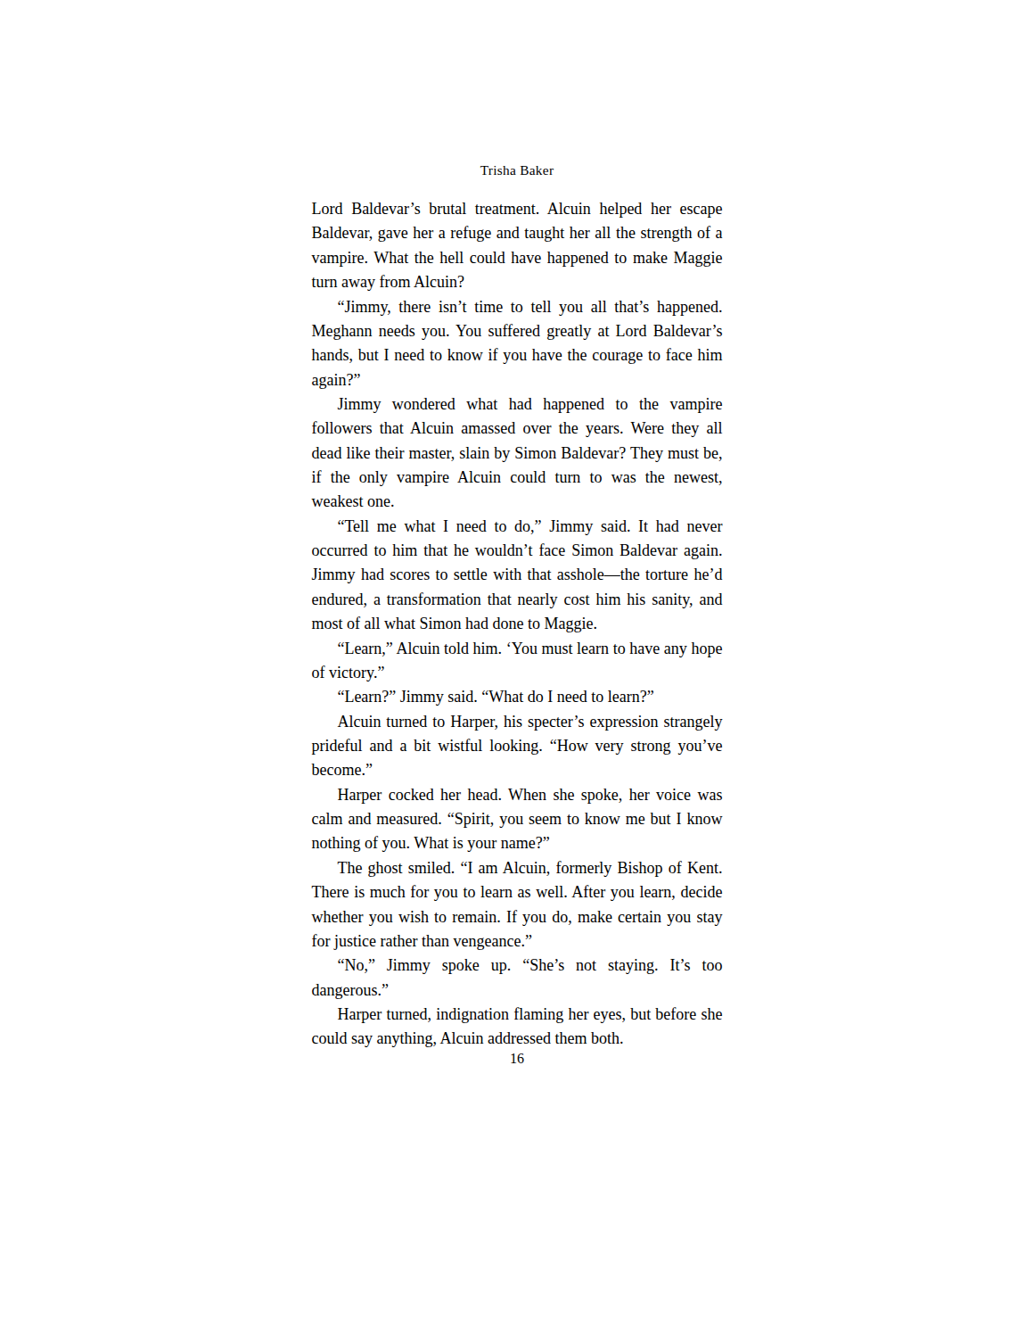Trisha Baker
Lord Baldevar’s brutal treatment. Alcuin helped her escape Baldevar, gave her a refuge and taught her all the strength of a vampire. What the hell could have happened to make Maggie turn away from Alcuin?
“Jimmy, there isn’t time to tell you all that’s happened. Meghann needs you. You suffered greatly at Lord Baldevar’s hands, but I need to know if you have the courage to face him again?”
Jimmy wondered what had happened to the vampire followers that Alcuin amassed over the years. Were they all dead like their master, slain by Simon Baldevar? They must be, if the only vampire Alcuin could turn to was the newest, weakest one.
“Tell me what I need to do,” Jimmy said. It had never occurred to him that he wouldn’t face Simon Baldevar again. Jimmy had scores to settle with that asshole—the torture he’d endured, a transformation that nearly cost him his sanity, and most of all what Simon had done to Maggie.
“Learn,” Alcuin told him. ‘You must learn to have any hope of victory.”
“Learn?” Jimmy said. “What do I need to learn?”
Alcuin turned to Harper, his specter’s expression strangely prideful and a bit wistful looking. “How very strong you’ve become.”
Harper cocked her head. When she spoke, her voice was calm and measured. “Spirit, you seem to know me but I know nothing of you. What is your name?”
The ghost smiled. “I am Alcuin, formerly Bishop of Kent. There is much for you to learn as well. After you learn, decide whether you wish to remain. If you do, make certain you stay for justice rather than vengeance.”
“No,” Jimmy spoke up. “She’s not staying. It’s too dangerous.”
Harper turned, indignation flaming her eyes, but before she could say anything, Alcuin addressed them both.
16